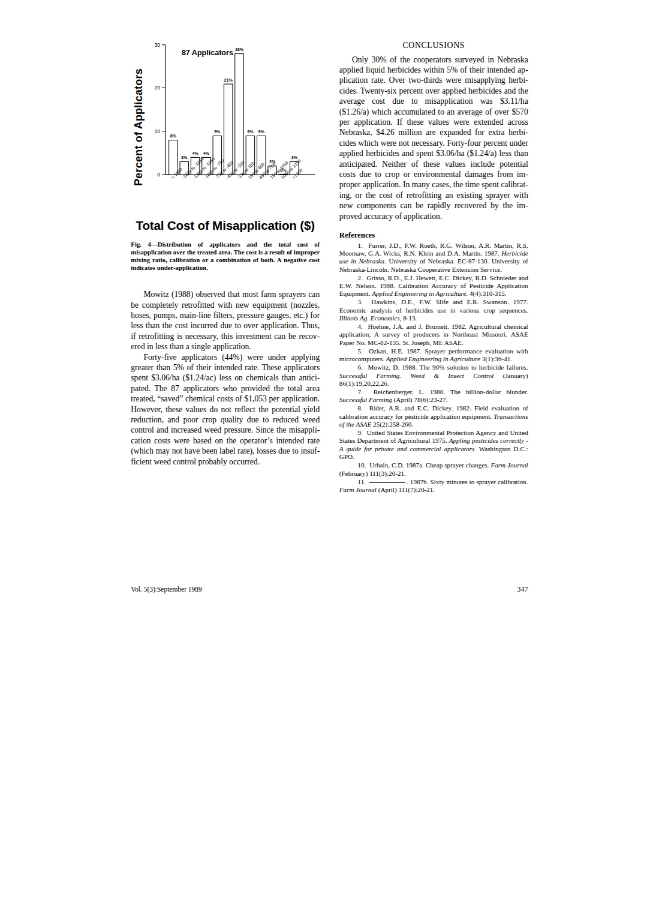Percent of Applicators
0 10 20 30 8% 3% 4% 4% 9% 21% 28% 9% 9% 2% 0% 3% 87 Applicators <-1650 -1650 to -1350 -1350 to -1050 -1050 to -750 -750 to -450 -450 to -150 -150 to 150 150 to 450 450 to 750 750 to 1050 1050 to 1350 >1350
Total Cost of Misapplication ($)
Fig. 4—Distribution of applicators and the total cost of misapplication over the treated area. The cost is a result of improper mixing ratio, calibration or a combination of both. A negative cost indicates under-application.
Mowitz (1988) observed that most farm sprayers can be completely retrofitted with new equipment (nozzles, hoses, pumps, main-line filters, pressure gauges, etc.) for less than the cost incurred due to over application. Thus, if retrofitting is necessary, this investment can be recovered in less than a single application.
Forty-five applicators (44%) were under applying greater than 5% of their intended rate. These applicators spent $3.06/ha ($1.24/ac) less on chemicals than anticipated. The 87 applicators who provided the total area treated, “saved” chemical costs of $1,053 per application. However, these values do not reflect the potential yield reduction, and poor crop quality due to reduced weed control and increased weed pressure. Since the misapplication costs were based on the operator’s intended rate (which may not have been label rate), losses due to insufficient weed control probably occurred.
Conclusions
Only 30% of the cooperators surveyed in Nebraska applied liquid herbicides within 5% of their intended application rate. Over two-thirds were misapplying herbicides. Twenty-six percent over applied herbicides and the average cost due to misapplication was $3.11/ha ($1.26/a) which accumulated to an average of over $570 per application. If these values were extended across Nebraska, $4.26 million are expanded for extra herbicides which were not necessary. Forty-four percent under applied herbicides and spent $3.06/ha ($1.24/a) less than anticipated. Neither of these values include potential costs due to crop or environmental damages from improper application. In many cases, the time spent calibrating, or the cost of retrofitting an existing sprayer with new components can be rapidly recovered by the improved accuracy of application.
References
1. Furrer, J.D., F.W. Roeth, R.G. Wilson, A.R. Martin, R.S. Moomaw, G.A. Wicks, R.N. Klein and D.A. Martin. 1987. Herbicide use in Nebraska. University of Nebraska. EC-87-130. University of Nebraska-Lincoln. Nebraska Cooperative Extension Service.
2. Grisso, R.D., E.J. Hewett, E.C. Dickey, R.D. Schnieder and E.W. Nelson. 1988. Calibration Accuracy of Pesticide Application Equipment. Applied Engineering in Agriculture. 4(4):310-315.
3. Hawkins, D.E., F.W. Slife and E.R. Swanson. 1977. Economic analysis of herbicides use in various crop sequences. Illinois Ag. Economics, 8-13.
4. Hoehne, J.A. and J. Brumett. 1982. Agricultural chemical application; A survey of producers in Northeast Missouri. ASAE Paper No. MC-82-135. St. Joseph, MI: ASAE.
5. Ozkan, H.E. 1987. Sprayer performance evaluation with microcomputers. Applied Engineering in Agriculture 3(1):36-41.
6. Mowitz, D. 1988. The 90% solution to herbicide failures. Successful Farming. Weed & Insect Control (January) 86(1):19,20,22,26.
7. Reichenberger, L. 1980. The billion-dollar blunder. Successful Farming (April) 78(6):23-27.
8. Rider, A.R. and E.C. Dickey. 1982. Field evaluation of calibration accuracy for pesticide application equipment. Transactions of the ASAE 25(2):258-260.
9. United States Environmental Protection Agency and United States Department of Agricultural 1975. Appling pesticides correctly - A guide for private and commercial applicators. Washington D.C.: GPO.
10. Urbain, C.D. 1987a. Cheap sprayer changes. Farm Journal (February) 111(3):20-21.
11. . 1987b. Sixty minutes to sprayer calibration. Farm Journal (April) 111(7):20-21.
Vol. 5(3):September 1989
347